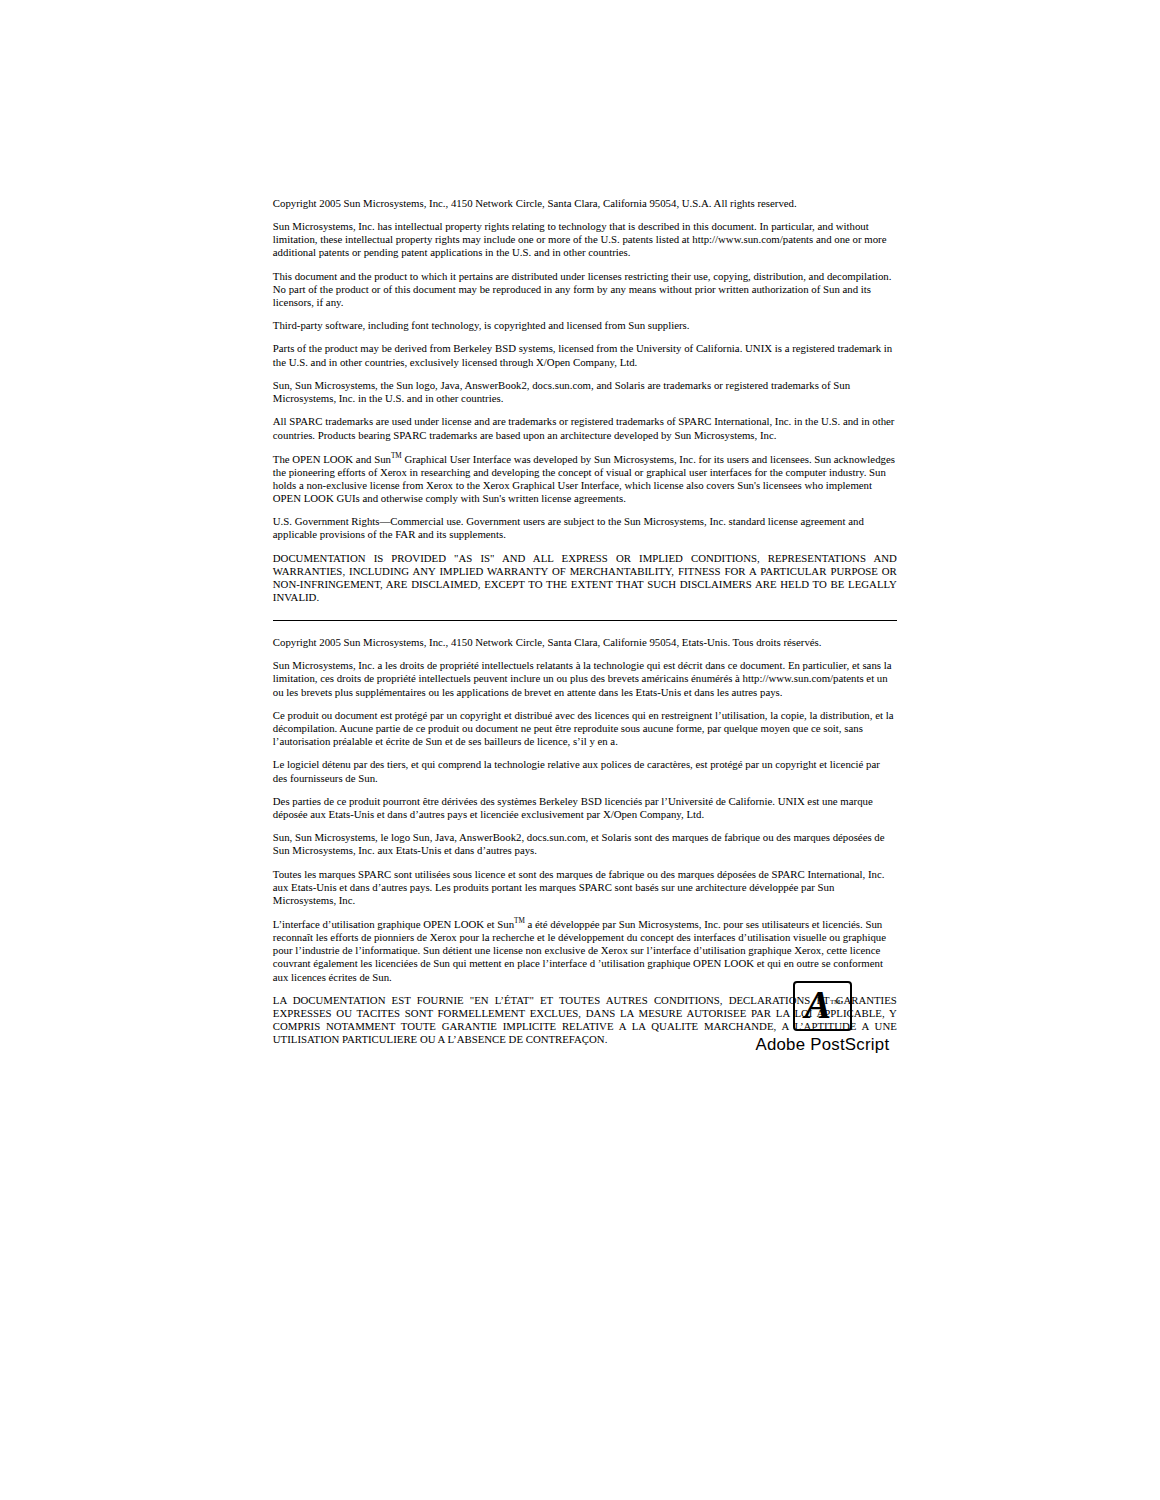Copyright 2005 Sun Microsystems, Inc., 4150 Network Circle, Santa Clara, California 95054, U.S.A. All rights reserved.
Sun Microsystems, Inc. has intellectual property rights relating to technology that is described in this document. In particular, and without limitation, these intellectual property rights may include one or more of the U.S. patents listed at http://www.sun.com/patents and one or more additional patents or pending patent applications in the U.S. and in other countries.
This document and the product to which it pertains are distributed under licenses restricting their use, copying, distribution, and decompilation. No part of the product or of this document may be reproduced in any form by any means without prior written authorization of Sun and its licensors, if any.
Third-party software, including font technology, is copyrighted and licensed from Sun suppliers.
Parts of the product may be derived from Berkeley BSD systems, licensed from the University of California. UNIX is a registered trademark in the U.S. and in other countries, exclusively licensed through X/Open Company, Ltd.
Sun, Sun Microsystems, the Sun logo, Java, AnswerBook2, docs.sun.com, and Solaris are trademarks or registered trademarks of Sun Microsystems, Inc. in the U.S. and in other countries.
All SPARC trademarks are used under license and are trademarks or registered trademarks of SPARC International, Inc. in the U.S. and in other countries. Products bearing SPARC trademarks are based upon an architecture developed by Sun Microsystems, Inc.
The OPEN LOOK and SunTM Graphical User Interface was developed by Sun Microsystems, Inc. for its users and licensees. Sun acknowledges the pioneering efforts of Xerox in researching and developing the concept of visual or graphical user interfaces for the computer industry. Sun holds a non-exclusive license from Xerox to the Xerox Graphical User Interface, which license also covers Sun's licensees who implement OPEN LOOK GUIs and otherwise comply with Sun's written license agreements.
U.S. Government Rights—Commercial use. Government users are subject to the Sun Microsystems, Inc. standard license agreement and applicable provisions of the FAR and its supplements.
DOCUMENTATION IS PROVIDED "AS IS" AND ALL EXPRESS OR IMPLIED CONDITIONS, REPRESENTATIONS AND WARRANTIES, INCLUDING ANY IMPLIED WARRANTY OF MERCHANTABILITY, FITNESS FOR A PARTICULAR PURPOSE OR NON-INFRINGEMENT, ARE DISCLAIMED, EXCEPT TO THE EXTENT THAT SUCH DISCLAIMERS ARE HELD TO BE LEGALLY INVALID.
Copyright 2005 Sun Microsystems, Inc., 4150 Network Circle, Santa Clara, Californie 95054, Etats-Unis. Tous droits réservés.
Sun Microsystems, Inc. a les droits de propriété intellectuels relatants à la technologie qui est décrit dans ce document. En particulier, et sans la limitation, ces droits de propriété intellectuels peuvent inclure un ou plus des brevets américains énumérés à http://www.sun.com/patents et un ou les brevets plus supplémentaires ou les applications de brevet en attente dans les Etats-Unis et dans les autres pays.
Ce produit ou document est protégé par un copyright et distribué avec des licences qui en restreignent l’utilisation, la copie, la distribution, et la décompilation. Aucune partie de ce produit ou document ne peut être reproduite sous aucune forme, par quelque moyen que ce soit, sans l’autorisation préalable et écrite de Sun et de ses bailleurs de licence, s’il y en a.
Le logiciel détenu par des tiers, et qui comprend la technologie relative aux polices de caractères, est protégé par un copyright et licencié par des fournisseurs de Sun.
Des parties de ce produit pourront être dérivées des systèmes Berkeley BSD licenciés par l’Université de Californie. UNIX est une marque déposée aux Etats-Unis et dans d’autres pays et licenciée exclusivement par X/Open Company, Ltd.
Sun, Sun Microsystems, le logo Sun, Java, AnswerBook2, docs.sun.com, et Solaris sont des marques de fabrique ou des marques déposées de Sun Microsystems, Inc. aux Etats-Unis et dans d’autres pays.
Toutes les marques SPARC sont utilisées sous licence et sont des marques de fabrique ou des marques déposées de SPARC International, Inc. aux Etats-Unis et dans d’autres pays. Les produits portant les marques SPARC sont basés sur une architecture développée par Sun Microsystems, Inc.
L’interface d’utilisation graphique OPEN LOOK et SunTM a été développée par Sun Microsystems, Inc. pour ses utilisateurs et licenciés. Sun reconnaît les efforts de pionniers de Xerox pour la recherche et le développement du concept des interfaces d’utilisation visuelle ou graphique pour l’industrie de l’informatique. Sun détient une license non exclusive de Xerox sur l’interface d’utilisation graphique Xerox, cette licence couvrant également les licenciées de Sun qui mettent en place l’interface d ’utilisation graphique OPEN LOOK et qui en outre se conforment aux licences écrites de Sun.
LA DOCUMENTATION EST FOURNIE "EN L’ÉTAT" ET TOUTES AUTRES CONDITIONS, DECLARATIONS ET GARANTIES EXPRESSES OU TACITES SONT FORMELLEMENT EXCLUES, DANS LA MESURE AUTORISEE PAR LA LOI APPLICABLE, Y COMPRIS NOTAMMENT TOUTE GARANTIE IMPLICITE RELATIVE A LA QUALITE MARCHANDE, A L’APTITUDE A UNE UTILISATION PARTICULIERE OU A L’ABSENCE DE CONTREFAÇON.
ATM
Adobe PostScript